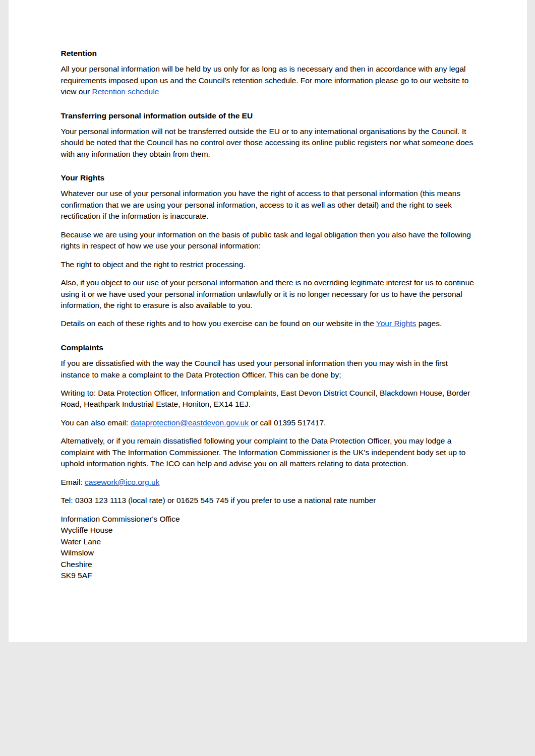Retention
All your personal information will be held by us only for as long as is necessary and then in accordance with any legal requirements imposed upon us and the Council’s retention schedule. For more information please go to our website to view our Retention schedule
Transferring personal information outside of the EU
Your personal information will not be transferred outside the EU or to any international organisations by the Council. It should be noted that the Council has no control over those accessing its online public registers nor what someone does with any information they obtain from them.
Your Rights
Whatever our use of your personal information you have the right of access to that personal information (this means confirmation that we are using your personal information, access to it as well as other detail) and the right to seek rectification if the information is inaccurate.
Because we are using your information on the basis of public task and legal obligation then you also have the following rights in respect of how we use your personal information:
The right to object and the right to restrict processing.
Also, if you object to our use of your personal information and there is no overriding legitimate interest for us to continue using it or we have used your personal information unlawfully or it is no longer necessary for us to have the personal information, the right to erasure is also available to you.
Details on each of these rights and to how you exercise can be found on our website in the Your Rights pages.
Complaints
If you are dissatisfied with the way the Council has used your personal information then you may wish in the first instance to make a complaint to the Data Protection Officer. This can be done by;
Writing to: Data Protection Officer, Information and Complaints, East Devon District Council, Blackdown House, Border Road, Heathpark Industrial Estate, Honiton, EX14 1EJ.
You can also email: dataprotection@eastdevon.gov.uk or call 01395 517417.
Alternatively, or if you remain dissatisfied following your complaint to the Data Protection Officer, you may lodge a complaint with The Information Commissioner. The Information Commissioner is the UK’s independent body set up to uphold information rights. The ICO can help and advise you on all matters relating to data protection.
Email: casework@ico.org.uk
Tel: 0303 123 1113 (local rate) or 01625 545 745 if you prefer to use a national rate number
Information Commissioner's Office
Wycliffe House
Water Lane
Wilmslow
Cheshire
SK9 5AF